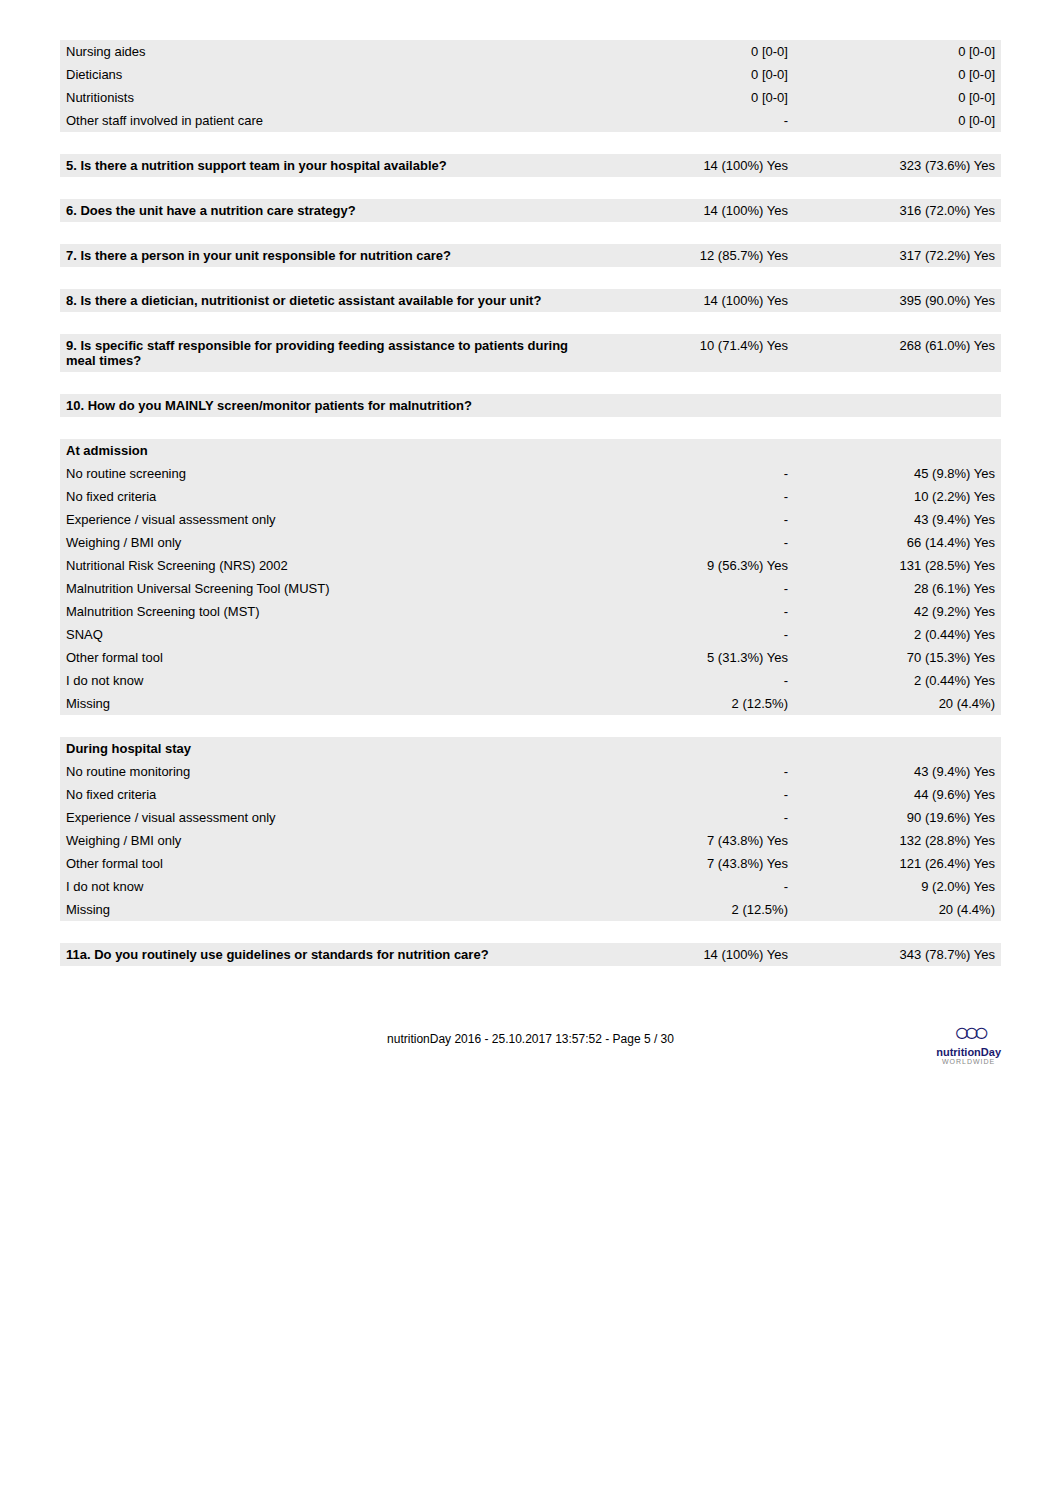| Nursing aides | 0 [0-0] | 0 [0-0] |
| Dieticians | 0 [0-0] | 0 [0-0] |
| Nutritionists | 0 [0-0] | 0 [0-0] |
| Other staff involved in patient care | - | 0 [0-0] |
| 5. Is there a nutrition support team in your hospital available? | 14 (100%) Yes | 323 (73.6%) Yes |
| 6. Does the unit have a nutrition care strategy? | 14 (100%) Yes | 316 (72.0%) Yes |
| 7. Is there a person in your unit responsible for nutrition care? | 12 (85.7%) Yes | 317 (72.2%) Yes |
| 8. Is there a dietician, nutritionist or dietetic assistant available for your unit? | 14 (100%) Yes | 395 (90.0%) Yes |
| 9. Is specific staff responsible for providing feeding assistance to patients during meal times? | 10 (71.4%) Yes | 268 (61.0%) Yes |
| 10. How do you MAINLY screen/monitor patients for malnutrition? |
| At admission |
| No routine screening | - | 45 (9.8%) Yes |
| No fixed criteria | - | 10 (2.2%) Yes |
| Experience / visual assessment only | - | 43 (9.4%) Yes |
| Weighing / BMI only | - | 66 (14.4%) Yes |
| Nutritional Risk Screening (NRS) 2002 | 9 (56.3%) Yes | 131 (28.5%) Yes |
| Malnutrition Universal Screening Tool (MUST) | - | 28 (6.1%) Yes |
| Malnutrition Screening tool (MST) | - | 42 (9.2%) Yes |
| SNAQ | - | 2 (0.44%) Yes |
| Other formal tool | 5 (31.3%) Yes | 70 (15.3%) Yes |
| I do not know | - | 2 (0.44%) Yes |
| Missing | 2 (12.5%) | 20 (4.4%) |
| During hospital stay |
| No routine monitoring | - | 43 (9.4%) Yes |
| No fixed criteria | - | 44 (9.6%) Yes |
| Experience / visual assessment only | - | 90 (19.6%) Yes |
| Weighing / BMI only | 7 (43.8%) Yes | 132 (28.8%) Yes |
| Other formal tool | 7 (43.8%) Yes | 121 (26.4%) Yes |
| I do not know | - | 9 (2.0%) Yes |
| Missing | 2 (12.5%) | 20 (4.4%) |
| 11a. Do you routinely use guidelines or standards for nutrition care? | 14 (100%) Yes | 343 (78.7%) Yes |
nutritionDay 2016 - 25.10.2017 13:57:52 - Page 5 / 30
○○○
nutritionDay
WORLDWIDE